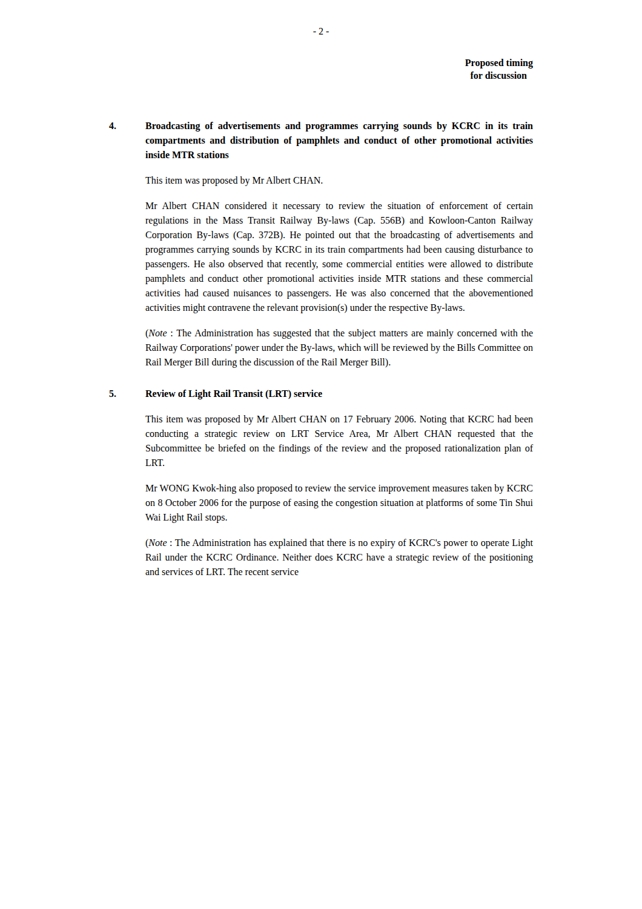- 2 -
Proposed timing
for discussion
4.
Broadcasting of advertisements and programmes carrying sounds by KCRC in its train compartments and distribution of pamphlets and conduct of other promotional activities inside MTR stations
This item was proposed by Mr Albert CHAN.
Mr Albert CHAN considered it necessary to review the situation of enforcement of certain regulations in the Mass Transit Railway By-laws (Cap. 556B) and Kowloon-Canton Railway Corporation By-laws (Cap. 372B). He pointed out that the broadcasting of advertisements and programmes carrying sounds by KCRC in its train compartments had been causing disturbance to passengers. He also observed that recently, some commercial entities were allowed to distribute pamphlets and conduct other promotional activities inside MTR stations and these commercial activities had caused nuisances to passengers. He was also concerned that the abovementioned activities might contravene the relevant provision(s) under the respective By-laws.
(Note : The Administration has suggested that the subject matters are mainly concerned with the Railway Corporations' power under the By-laws, which will be reviewed by the Bills Committee on Rail Merger Bill during the discussion of the Rail Merger Bill).
5.
Review of Light Rail Transit (LRT) service
This item was proposed by Mr Albert CHAN on 17 February 2006. Noting that KCRC had been conducting a strategic review on LRT Service Area, Mr Albert CHAN requested that the Subcommittee be briefed on the findings of the review and the proposed rationalization plan of LRT.
Mr WONG Kwok-hing also proposed to review the service improvement measures taken by KCRC on 8 October 2006 for the purpose of easing the congestion situation at platforms of some Tin Shui Wai Light Rail stops.
(Note : The Administration has explained that there is no expiry of KCRC's power to operate Light Rail under the KCRC Ordinance. Neither does KCRC have a strategic review of the positioning and services of LRT. The recent service